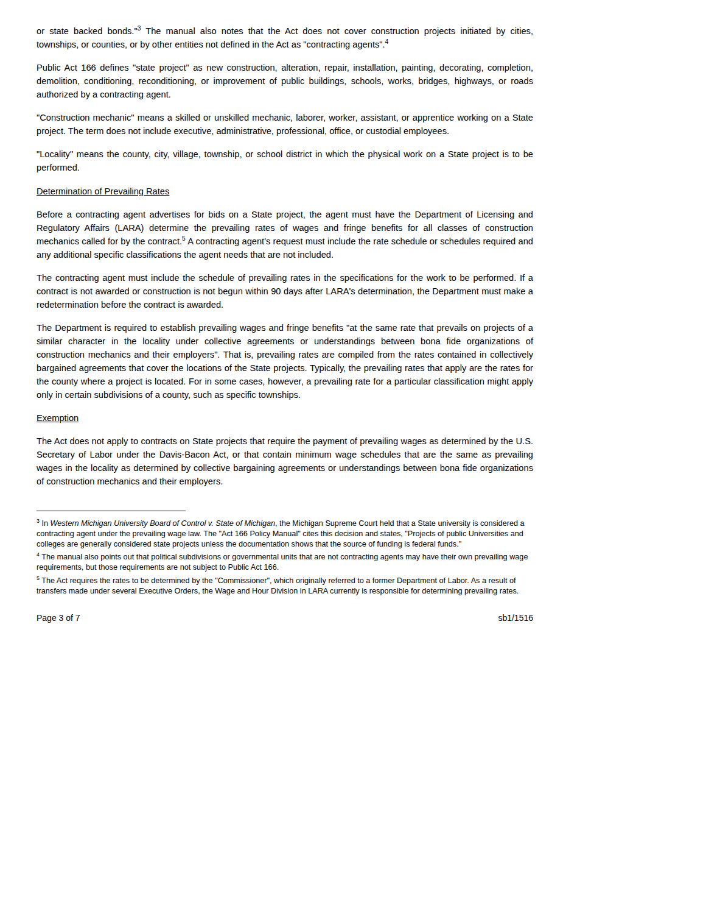or state backed bonds."3 The manual also notes that the Act does not cover construction projects initiated by cities, townships, or counties, or by other entities not defined in the Act as "contracting agents".4
Public Act 166 defines "state project" as new construction, alteration, repair, installation, painting, decorating, completion, demolition, conditioning, reconditioning, or improvement of public buildings, schools, works, bridges, highways, or roads authorized by a contracting agent.
"Construction mechanic" means a skilled or unskilled mechanic, laborer, worker, assistant, or apprentice working on a State project. The term does not include executive, administrative, professional, office, or custodial employees.
"Locality" means the county, city, village, township, or school district in which the physical work on a State project is to be performed.
Determination of Prevailing Rates
Before a contracting agent advertises for bids on a State project, the agent must have the Department of Licensing and Regulatory Affairs (LARA) determine the prevailing rates of wages and fringe benefits for all classes of construction mechanics called for by the contract.5 A contracting agent's request must include the rate schedule or schedules required and any additional specific classifications the agent needs that are not included.
The contracting agent must include the schedule of prevailing rates in the specifications for the work to be performed. If a contract is not awarded or construction is not begun within 90 days after LARA's determination, the Department must make a redetermination before the contract is awarded.
The Department is required to establish prevailing wages and fringe benefits "at the same rate that prevails on projects of a similar character in the locality under collective agreements or understandings between bona fide organizations of construction mechanics and their employers". That is, prevailing rates are compiled from the rates contained in collectively bargained agreements that cover the locations of the State projects. Typically, the prevailing rates that apply are the rates for the county where a project is located. For in some cases, however, a prevailing rate for a particular classification might apply only in certain subdivisions of a county, such as specific townships.
Exemption
The Act does not apply to contracts on State projects that require the payment of prevailing wages as determined by the U.S. Secretary of Labor under the Davis-Bacon Act, or that contain minimum wage schedules that are the same as prevailing wages in the locality as determined by collective bargaining agreements or understandings between bona fide organizations of construction mechanics and their employers.
3 In Western Michigan University Board of Control v. State of Michigan, the Michigan Supreme Court held that a State university is considered a contracting agent under the prevailing wage law. The "Act 166 Policy Manual" cites this decision and states, "Projects of public Universities and colleges are generally considered state projects unless the documentation shows that the source of funding is federal funds."
4 The manual also points out that political subdivisions or governmental units that are not contracting agents may have their own prevailing wage requirements, but those requirements are not subject to Public Act 166.
5 The Act requires the rates to be determined by the "Commissioner", which originally referred to a former Department of Labor. As a result of transfers made under several Executive Orders, the Wage and Hour Division in LARA currently is responsible for determining prevailing rates.
Page 3 of 7 sb1/1516